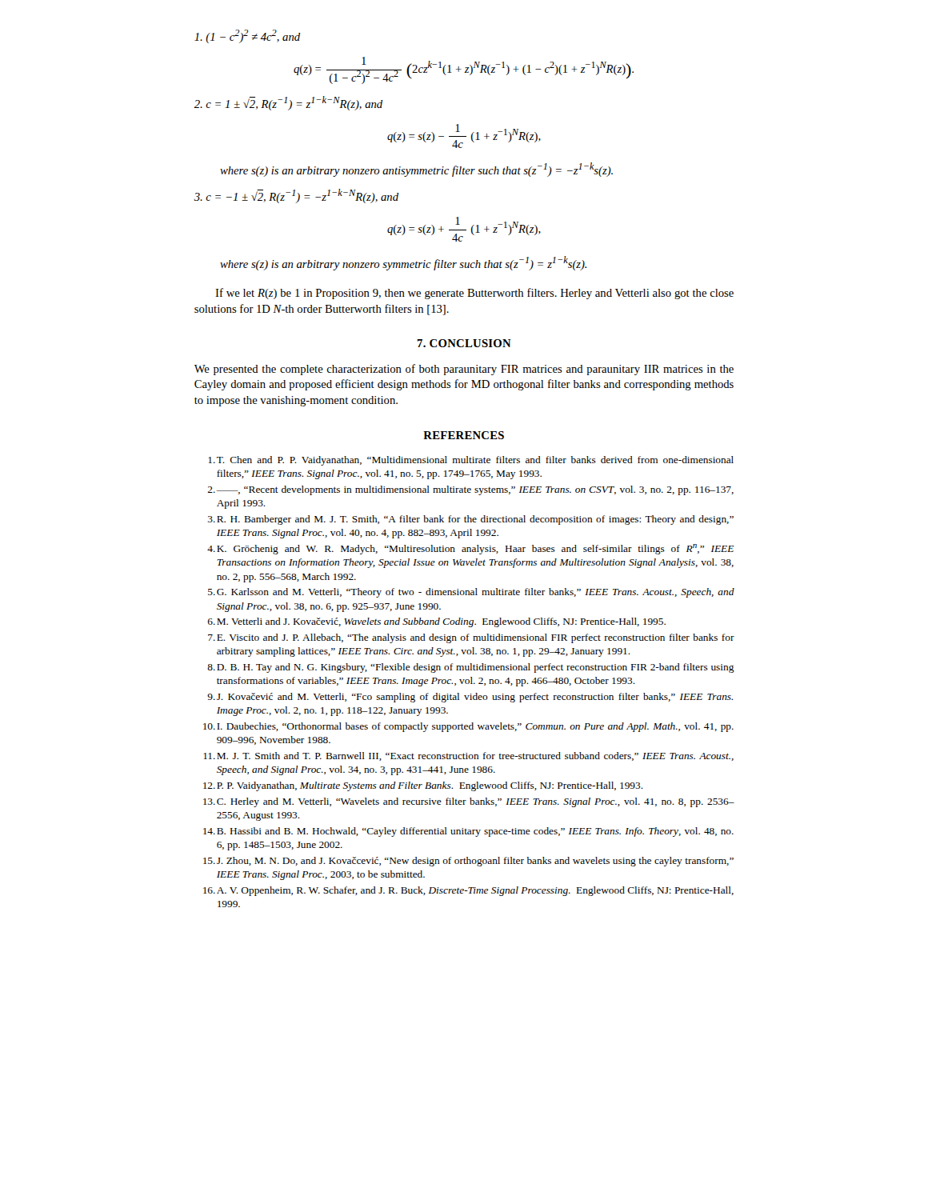1. (1 − c2)2 ≠ 4c2, and
q(z) = 1 (1 − c2)2 − 4c2 (2czk−1(1 + z)NR(z−1) + (1 − c2)(1 + z−1)NR(z)).
2. c = 1 ± √2, R(z−1) = z1−k−NR(z), and
q(z) = s(z) − 1 4c (1 + z−1)NR(z),
where s(z) is an arbitrary nonzero antisymmetric filter such that s(z−1) = −z1−ks(z).
3. c = −1 ± √2, R(z−1) = −z1−k−NR(z), and
q(z) = s(z) + 1 4c (1 + z−1)NR(z),
where s(z) is an arbitrary nonzero symmetric filter such that s(z−1) = z1−ks(z).
If we let R(z) be 1 in Proposition 9, then we generate Butterworth filters. Herley and Vetterli also got the close solutions for 1D N-th order Butterworth filters in [13].
7. CONCLUSION
We presented the complete characterization of both paraunitary FIR matrices and paraunitary IIR matrices in the Cayley domain and proposed efficient design methods for MD orthogonal filter banks and corresponding methods to impose the vanishing-moment condition.
REFERENCES
T. Chen and P. P. Vaidyanathan, “Multidimensional multirate filters and filter banks derived from one-dimensional filters,” IEEE Trans. Signal Proc., vol. 41, no. 5, pp. 1749–1765, May 1993.
——, “Recent developments in multidimensional multirate systems,” IEEE Trans. on CSVT, vol. 3, no. 2, pp. 116–137, April 1993.
R. H. Bamberger and M. J. T. Smith, “A filter bank for the directional decomposition of images: Theory and design,” IEEE Trans. Signal Proc., vol. 40, no. 4, pp. 882–893, April 1992.
K. Gröchenig and W. R. Madych, “Multiresolution analysis, Haar bases and self-similar tilings of Rn,” IEEE Transactions on Information Theory, Special Issue on Wavelet Transforms and Multiresolution Signal Analysis, vol. 38, no. 2, pp. 556–568, March 1992.
G. Karlsson and M. Vetterli, “Theory of two - dimensional multirate filter banks,” IEEE Trans. Acoust., Speech, and Signal Proc., vol. 38, no. 6, pp. 925–937, June 1990.
M. Vetterli and J. Kovačević, Wavelets and Subband Coding. Englewood Cliffs, NJ: Prentice-Hall, 1995.
E. Viscito and J. P. Allebach, “The analysis and design of multidimensional FIR perfect reconstruction filter banks for arbitrary sampling lattices,” IEEE Trans. Circ. and Syst., vol. 38, no. 1, pp. 29–42, January 1991.
D. B. H. Tay and N. G. Kingsbury, “Flexible design of multidimensional perfect reconstruction FIR 2-band filters using transformations of variables,” IEEE Trans. Image Proc., vol. 2, no. 4, pp. 466–480, October 1993.
J. Kovačević and M. Vetterli, “Fco sampling of digital video using perfect reconstruction filter banks,” IEEE Trans. Image Proc., vol. 2, no. 1, pp. 118–122, January 1993.
I. Daubechies, “Orthonormal bases of compactly supported wavelets,” Commun. on Pure and Appl. Math., vol. 41, pp. 909–996, November 1988.
M. J. T. Smith and T. P. Barnwell III, “Exact reconstruction for tree-structured subband coders,” IEEE Trans. Acoust., Speech, and Signal Proc., vol. 34, no. 3, pp. 431–441, June 1986.
P. P. Vaidyanathan, Multirate Systems and Filter Banks. Englewood Cliffs, NJ: Prentice-Hall, 1993.
C. Herley and M. Vetterli, “Wavelets and recursive filter banks,” IEEE Trans. Signal Proc., vol. 41, no. 8, pp. 2536–2556, August 1993.
B. Hassibi and B. M. Hochwald, “Cayley differential unitary space-time codes,” IEEE Trans. Info. Theory, vol. 48, no. 6, pp. 1485–1503, June 2002.
J. Zhou, M. N. Do, and J. Kovačcević, “New design of orthogoanl filter banks and wavelets using the cayley transform,” IEEE Trans. Signal Proc., 2003, to be submitted.
A. V. Oppenheim, R. W. Schafer, and J. R. Buck, Discrete-Time Signal Processing. Englewood Cliffs, NJ: Prentice-Hall, 1999.